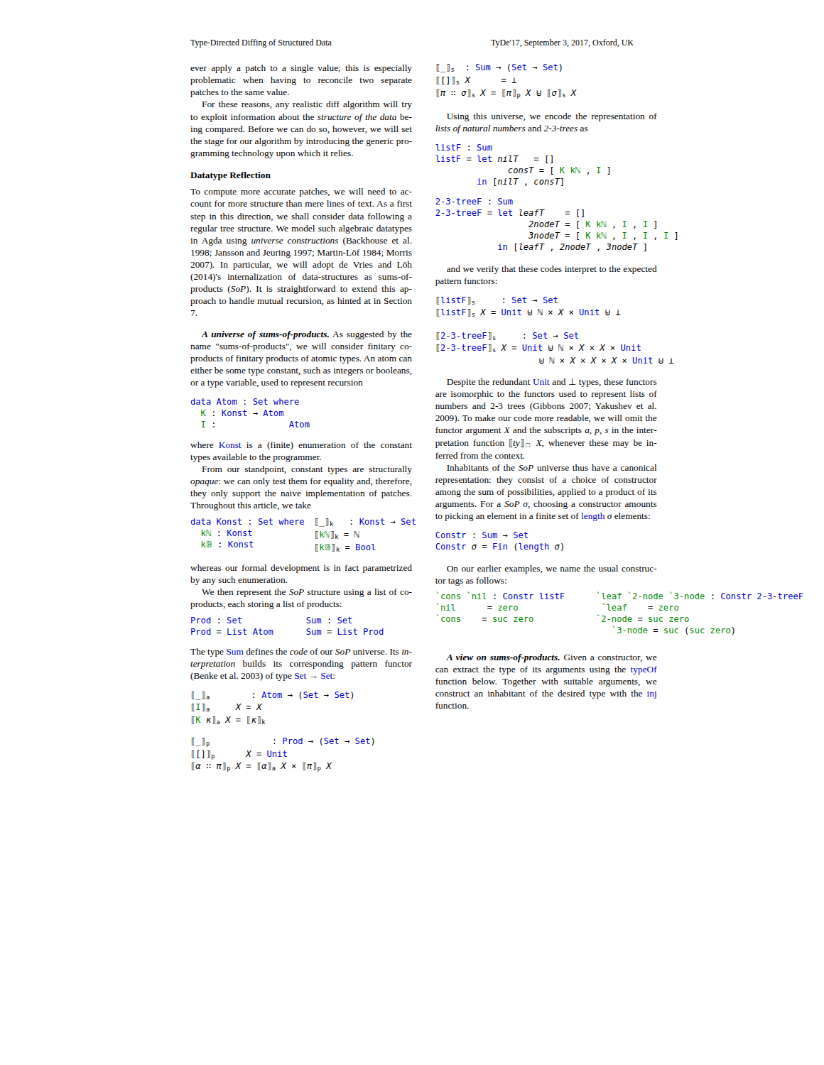Type-Directed Diffing of Structured Data TyDe'17, September 3, 2017, Oxford, UK
ever apply a patch to a single value; this is especially problematic when having to reconcile two separate patches to the same value.
For these reasons, any realistic diff algorithm will try to exploit information about the structure of the data being compared. Before we can do so, however, we will set the stage for our algorithm by introducing the generic programming technology upon which it relies.
Datatype Reflection
To compute more accurate patches, we will need to account for more structure than mere lines of text. As a first step in this direction, we shall consider data following a regular tree structure. We model such algebraic datatypes in Agda using universe constructions (Backhouse et al. 1998; Jansson and Jeuring 1997; Martin-Löf 1984; Morris 2007). In particular, we will adopt de Vries and Löh (2014)'s internalization of data-structures as sums-of-products (SoP). It is straightforward to extend this approach to handle mutual recursion, as hinted at in Section 7.
A universe of sums-of-products. As suggested by the name "sums-of-products", we will consider finitary coproducts of finitary products of atomic types. An atom can either be some type constant, such as integers or booleans, or a type variable, used to represent recursion
data Atom : Set where K : Konst → Atom I : Atom
where Konst is a (finite) enumeration of the constant types available to the programmer.
From our standpoint, constant types are structurally opaque: we can only test them for equality and, therefore, they only support the naive implementation of patches. Throughout this article, we take
data Konst : Set where kℕ : Konst k𝔹 : Konst
⟦_⟧k : Konst → Set ⟦kℕ⟧k = ℕ ⟦k𝔹⟧k = Bool
whereas our formal development is in fact parametrized by any such enumeration.
We then represent the SoP structure using a list of coproducts, each storing a list of products:
Prod : Set Prod = List Atom
Sum : Set Sum = List Prod
The type Sum defines the code of our SoP universe. Its interpretation builds its corresponding pattern functor (Benke et al. 2003) of type Set → Set:
⟦_⟧a : Atom → (Set → Set) ⟦I⟧a X = X ⟦K κ⟧a X = ⟦κ⟧k
⟦_⟧p : Prod → (Set → Set) ⟦[]⟧p X = Unit ⟦α ∷ π⟧p X = ⟦α⟧a X × ⟦π⟧p X
⟦_⟧s : Sum → (Set → Set) ⟦[]⟧s X = ⊥ ⟦π ∷ σ⟧s X = ⟦π⟧p X ⊎ ⟦σ⟧s X
Using this universe, we encode the representation of lists of natural numbers and 2-3-trees as
listF : Sum listF = let nilT = [] consT = [ K kℕ , I ] in [nilT , consT]
2-3-treeF : Sum 2-3-treeF = let leafT = [] 2nodeT = [ K kℕ , I , I ] 3nodeT = [ K kℕ , I , I , I ] in [leafT , 2nodeT , 3nodeT ]
and we verify that these codes interpret to the expected pattern functors:
⟦listF⟧s : Set → Set ⟦listF⟧s X = Unit ⊎ ℕ × X × Unit ⊎ ⊥
⟦2-3-treeF⟧s : Set → Set ⟦2-3-treeF⟧s X = Unit ⊎ ℕ × X × X × Unit ⊎ ℕ × X × X × X × Unit ⊎ ⊥
Despite the redundant Unit and ⊥ types, these functors are isomorphic to the functors used to represent lists of numbers and 2-3 trees (Gibbons 2007; Yakushev et al. 2009). To make our code more readable, we will omit the functor argument X and the subscripts a, p, s in the interpretation function ⟦ty⟧□ X, whenever these may be inferred from the context.
Inhabitants of the SoP universe thus have a canonical representation: they consist of a choice of constructor among the sum of possibilities, applied to a product of its arguments. For a SoP σ, choosing a constructor amounts to picking an element in a finite set of length σ elements:
Constr : Sum → Set Constr σ = Fin (length σ)
On our earlier examples, we name the usual constructor tags as follows:
`cons `nil : Constr listF `leaf `2-node `3-node : Constr 2-3-treeF `nil = zero `leaf = zero `cons = suc zero `2-node = suc zero `3-node = suc (suc zero)
A view on sums-of-products. Given a constructor, we can extract the type of its arguments using the typeOf function below. Together with suitable arguments, we construct an inhabitant of the desired type with the inj function.